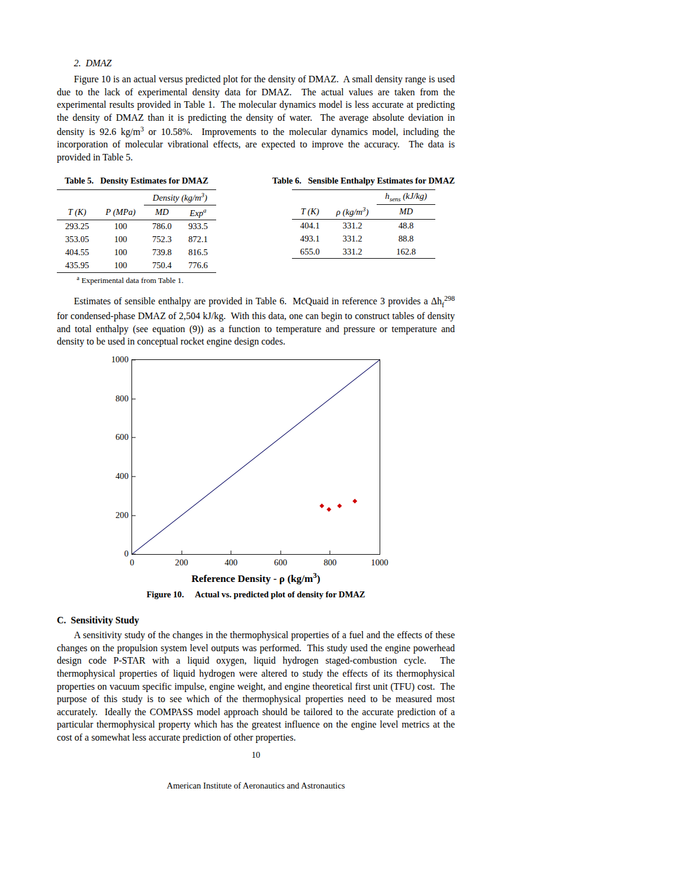2. DMAZ
Figure 10 is an actual versus predicted plot for the density of DMAZ. A small density range is used due to the lack of experimental density data for DMAZ. The actual values are taken from the experimental results provided in Table 1. The molecular dynamics model is less accurate at predicting the density of DMAZ than it is predicting the density of water. The average absolute deviation in density is 92.6 kg/m3 or 10.58%. Improvements to the molecular dynamics model, including the incorporation of molecular vibrational effects, are expected to improve the accuracy. The data is provided in Table 5.
Table 5. Density Estimates for DMAZ
| | | Density (kg/m 3 ) |
| --- | --- | --- |
| T (K) | P (MPa) | MD | Exp a |
| 293.25 | 100 | 786.0 | 933.5 |
| 353.05 | 100 | 752.3 | 872.1 |
| 404.55 | 100 | 739.8 | 816.5 |
| 435.95 | 100 | 750.4 | 776.6 |
a Experimental data from Table 1.
Table 6. Sensible Enthalpy Estimates for DMAZ
| | | h sens (kJ/kg) |
| --- | --- | --- |
| T (K) | ρ (kg/m 3 ) | MD |
| 404.1 | 331.2 | 48.8 |
| 493.1 | 331.2 | 88.8 |
| 655.0 | 331.2 | 162.8 |
Estimates of sensible enthalpy are provided in Table 6. McQuaid in reference 3 provides a Δhf298 for condensed-phase DMAZ of 2,504 kJ/kg. With this data, one can begin to construct tables of density and total enthalpy (see equation (9)) as a function to temperature and pressure or temperature and density to be used in conceptual rocket engine design codes.
Calculated Density - ρ (kg/m3)
1000 800 600 400 200 0 0 200 400 600 800 1000
Reference Density - ρ (kg/m3)
Figure 10. Actual vs. predicted plot of density for DMAZ
C. Sensitivity Study
A sensitivity study of the changes in the thermophysical properties of a fuel and the effects of these changes on the propulsion system level outputs was performed. This study used the engine powerhead design code P-STAR with a liquid oxygen, liquid hydrogen staged-combustion cycle. The thermophysical properties of liquid hydrogen were altered to study the effects of its thermophysical properties on vacuum specific impulse, engine weight, and engine theoretical first unit (TFU) cost. The purpose of this study is to see which of the thermophysical properties need to be measured most accurately. Ideally the COMPASS model approach should be tailored to the accurate prediction of a particular thermophysical property which has the greatest influence on the engine level metrics at the cost of a somewhat less accurate prediction of other properties.
10
American Institute of Aeronautics and Astronautics